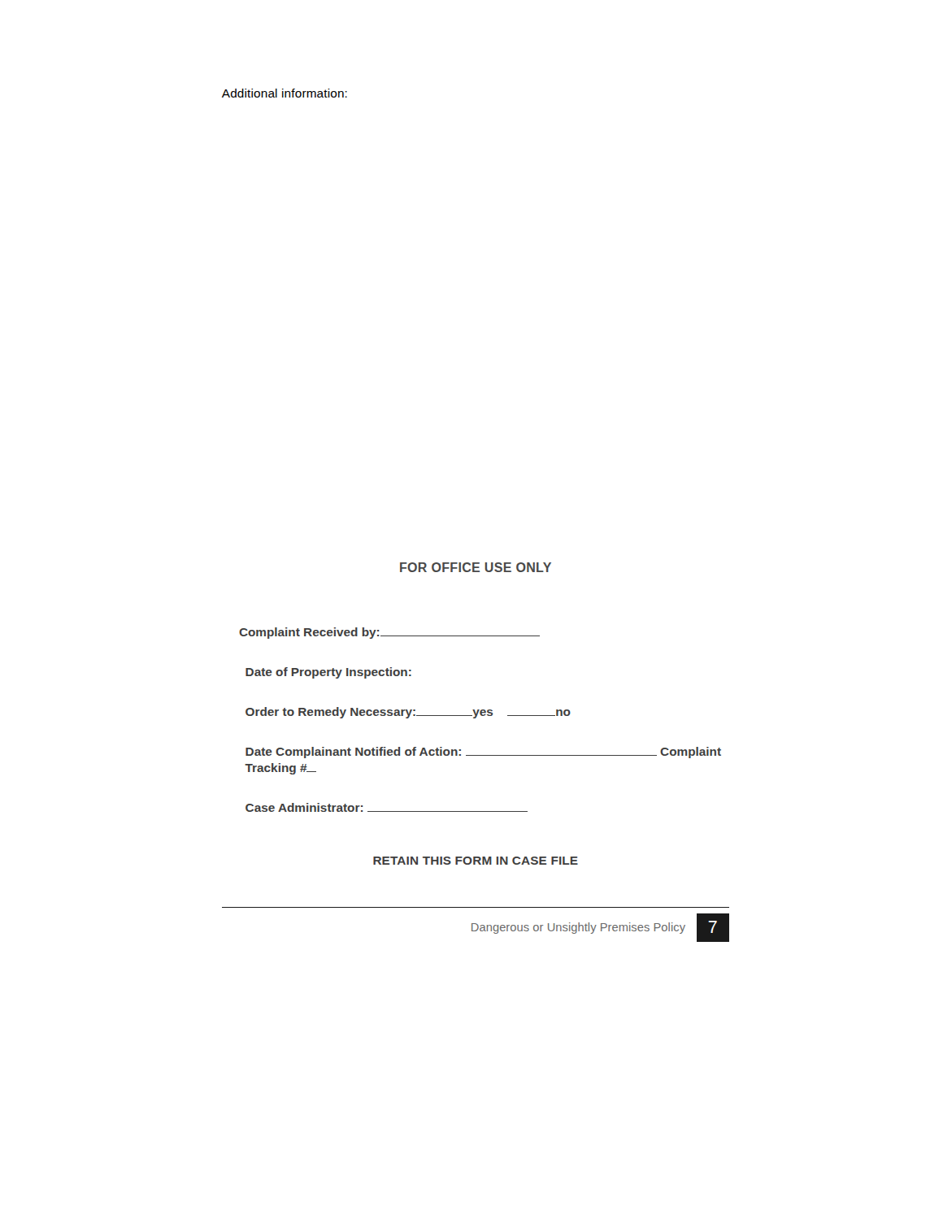Additional information:
FOR OFFICE USE ONLY
Complaint Received by:
Date of Property Inspection:
Order to Remedy Necessary: yes no
Date Complainant Notified of Action: Complaint Tracking #
Case Administrator:
RETAIN THIS FORM IN CASE FILE
Dangerous or Unsightly Premises Policy
7